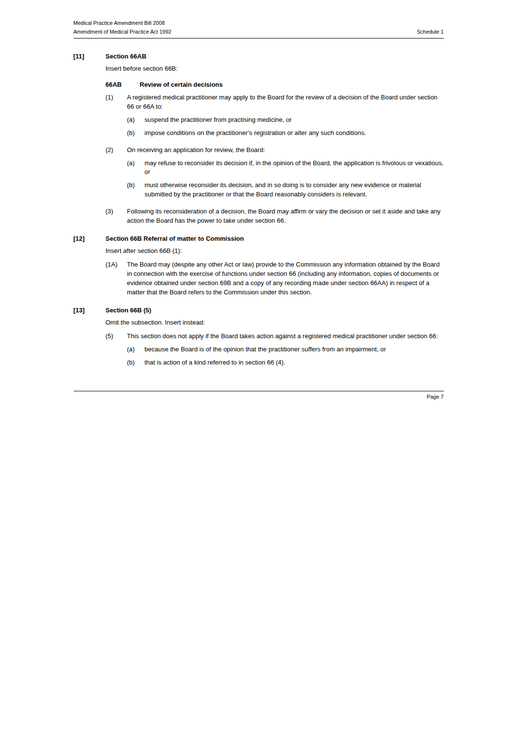Medical Practice Amendment Bill 2008
Amendment of Medical Practice Act 1992
Schedule 1
[11]
Section 66AB
Insert before section 66B:
66AB
Review of certain decisions
(1)
A registered medical practitioner may apply to the Board for the review of a decision of the Board under section 66 or 66A to:
(a)
suspend the practitioner from practising medicine, or
(b)
impose conditions on the practitioner’s registration or alter any such conditions.
(2)
On receiving an application for review, the Board:
(a)
may refuse to reconsider its decision if, in the opinion of the Board, the application is frivolous or vexatious, or
(b)
must otherwise reconsider its decision, and in so doing is to consider any new evidence or material submitted by the practitioner or that the Board reasonably considers is relevant.
(3)
Following its reconsideration of a decision, the Board may affirm or vary the decision or set it aside and take any action the Board has the power to take under section 66.
[12]
Section 66B Referral of matter to Commission
Insert after section 66B (1):
(1A)
The Board may (despite any other Act or law) provide to the Commission any information obtained by the Board in connection with the exercise of functions under section 66 (including any information, copies of documents or evidence obtained under section 69B and a copy of any recording made under section 66AA) in respect of a matter that the Board refers to the Commission under this section.
[13]
Section 66B (5)
Omit the subsection. Insert instead:
(5)
This section does not apply if the Board takes action against a registered medical practitioner under section 66:
(a)
because the Board is of the opinion that the practitioner suffers from an impairment, or
(b)
that is action of a kind referred to in section 66 (4).
Page 7